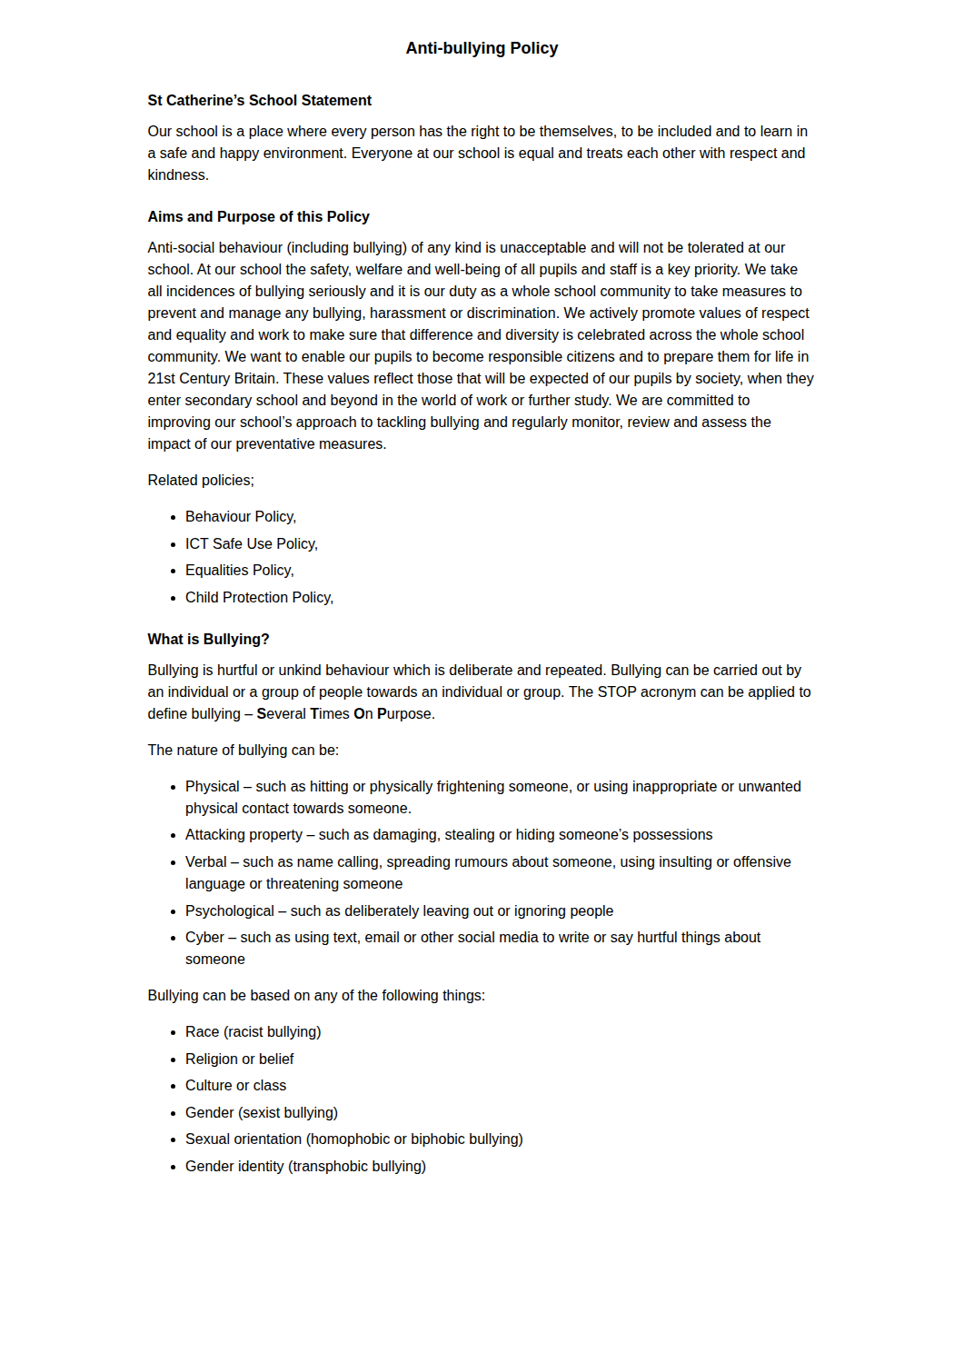Anti-bullying Policy
St Catherine’s School Statement
Our school is a place where every person has the right to be themselves, to be included and to learn in a safe and happy environment. Everyone at our school is equal and treats each other with respect and kindness.
Aims and Purpose of this Policy
Anti-social behaviour (including bullying) of any kind is unacceptable and will not be tolerated at our school. At our school the safety, welfare and well-being of all pupils and staff is a key priority. We take all incidences of bullying seriously and it is our duty as a whole school community to take measures to prevent and manage any bullying, harassment or discrimination. We actively promote values of respect and equality and work to make sure that difference and diversity is celebrated across the whole school community. We want to enable our pupils to become responsible citizens and to prepare them for life in 21st Century Britain. These values reflect those that will be expected of our pupils by society, when they enter secondary school and beyond in the world of work or further study. We are committed to improving our school’s approach to tackling bullying and regularly monitor, review and assess the impact of our preventative measures.
Related policies;
Behaviour Policy,
ICT Safe Use Policy,
Equalities Policy,
Child Protection Policy,
What is Bullying?
Bullying is hurtful or unkind behaviour which is deliberate and repeated. Bullying can be carried out by an individual or a group of people towards an individual or group. The STOP acronym can be applied to define bullying – Several Times On Purpose.
The nature of bullying can be:
Physical – such as hitting or physically frightening someone, or using inappropriate or unwanted physical contact towards someone.
Attacking property – such as damaging, stealing or hiding someone’s possessions
Verbal – such as name calling, spreading rumours about someone, using insulting or offensive language or threatening someone
Psychological – such as deliberately leaving out or ignoring people
Cyber – such as using text, email or other social media to write or say hurtful things about someone
Bullying can be based on any of the following things:
Race (racist bullying)
Religion or belief
Culture or class
Gender (sexist bullying)
Sexual orientation (homophobic or biphobic bullying)
Gender identity (transphobic bullying)